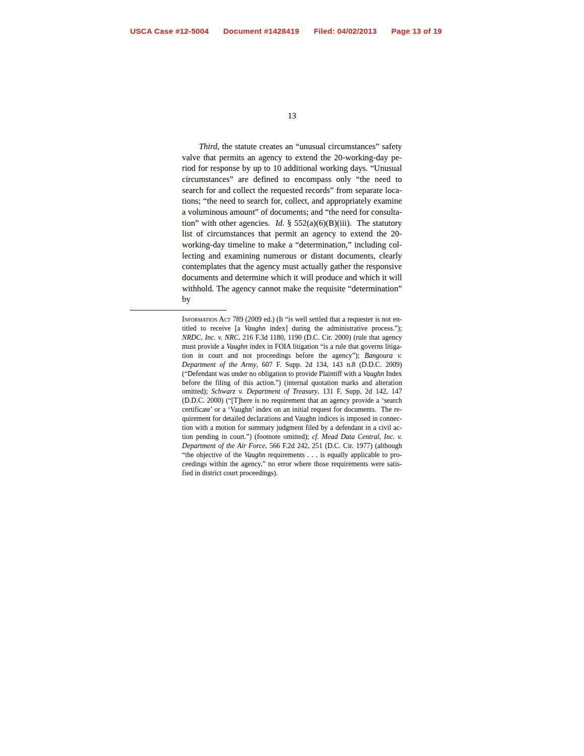USCA Case #12-5004 Document #1428419 Filed: 04/02/2013 Page 13 of 19
13
Third, the statute creates an “unusual circumstances” safety valve that permits an agency to extend the 20-working-day period for response by up to 10 additional working days. “Unusual circumstances” are defined to encompass only “the need to search for and collect the requested records” from separate locations; “the need to search for, collect, and appropriately examine a voluminous amount” of documents; and “the need for consultation” with other agencies. Id. § 552(a)(6)(B)(iii). The statutory list of circumstances that permit an agency to extend the 20-working-day timeline to make a “determination,” including collecting and examining numerous or distant documents, clearly contemplates that the agency must actually gather the responsive documents and determine which it will produce and which it will withhold. The agency cannot make the requisite “determination” by
Information Act 789 (2009 ed.) (It “is well settled that a requester is not entitled to receive [a Vaughn index] during the administrative process.”); NRDC, Inc. v. NRC, 216 F.3d 1180, 1190 (D.C. Cir. 2000) (rule that agency must provide a Vaughn index in FOIA litigation “is a rule that governs litigation in court and not proceedings before the agency”); Bangoura v. Department of the Army, 607 F. Supp. 2d 134, 143 n.8 (D.D.C. 2009) (“Defendant was under no obligation to provide Plaintiff with a Vaughn Index before the filing of this action.”) (internal quotation marks and alteration omitted); Schwarz v. Department of Treasury, 131 F. Supp. 2d 142, 147 (D.D.C. 2000) (“[T]here is no requirement that an agency provide a ‘search certificate’ or a ‘Vaughn’ index on an initial request for documents. The requirement for detailed declarations and Vaughn indices is imposed in connection with a motion for summary judgment filed by a defendant in a civil action pending in court.”) (footnote omitted); cf. Mead Data Central, Inc. v. Department of the Air Force, 566 F.2d 242, 251 (D.C. Cir. 1977) (although “the objective of the Vaughn requirements . . . is equally applicable to proceedings within the agency,” no error where those requirements were satisfied in district court proceedings).